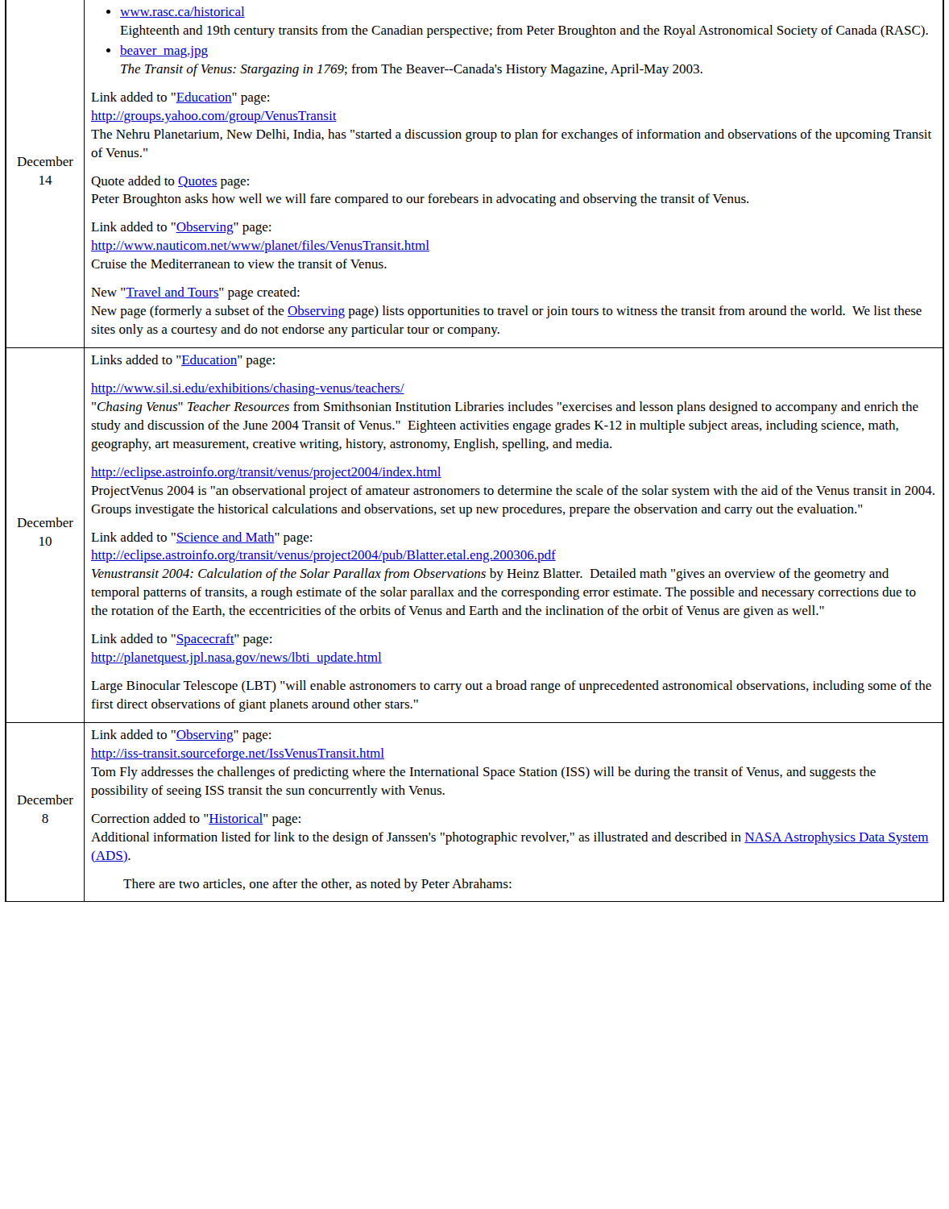| December 14 | www.rasc.ca/historical Eighteenth and 19th century transits from the Canadian perspective; from Peter Broughton and the Royal Astronomical Society of Canada (RASC). beaver_mag.jpg The Transit of Venus: Stargazing in 1769 ; from The Beaver--Canada's History Magazine, April-May 2003. Link added to " Education " page: http://groups.yahoo.com/group/VenusTransit The Nehru Planetarium, New Delhi, India, has "started a discussion group to plan for exchanges of information and observations of the upcoming Transit of Venus." Quote added to Quotes page: Peter Broughton asks how well we will fare compared to our forebears in advocating and observing the transit of Venus. Link added to " Observing " page: http://www.nauticom.net/www/planet/files/VenusTransit.html Cruise the Mediterranean to view the transit of Venus. New " Travel and Tours " page created: New page (formerly a subset of the Observing page) lists opportunities to travel or join tours to witness the transit from around the world. We list these sites only as a courtesy and do not endorse any particular tour or company. |
| December 10 | Links added to " Education " page: http://www.sil.si.edu/exhibitions/chasing-venus/teachers/ " Chasing Venus " Teacher Resources from Smithsonian Institution Libraries includes "exercises and lesson plans designed to accompany and enrich the study and discussion of the June 2004 Transit of Venus." Eighteen activities engage grades K-12 in multiple subject areas, including science, math, geography, art measurement, creative writing, history, astronomy, English, spelling, and media. http://eclipse.astroinfo.org/transit/venus/project2004/index.html ProjectVenus 2004 is "an observational project of amateur astronomers to determine the scale of the solar system with the aid of the Venus transit in 2004. Groups investigate the historical calculations and observations, set up new procedures, prepare the observation and carry out the evaluation." Link added to " Science and Math " page: http://eclipse.astroinfo.org/transit/venus/project2004/pub/Blatter.etal.eng.200306.pdf Venustransit 2004: Calculation of the Solar Parallax from Observations by Heinz Blatter. Detailed math "gives an overview of the geometry and temporal patterns of transits, a rough estimate of the solar parallax and the corresponding error estimate. The possible and necessary corrections due to the rotation of the Earth, the eccentricities of the orbits of Venus and Earth and the inclination of the orbit of Venus are given as well." Link added to " Spacecraft " page: http://planetquest.jpl.nasa.gov/news/lbti_update.html Large Binocular Telescope (LBT) "will enable astronomers to carry out a broad range of unprecedented astronomical observations, including some of the first direct observations of giant planets around other stars." |
| December 8 | Link added to " Observing " page: http://iss-transit.sourceforge.net/IssVenusTransit.html Tom Fly addresses the challenges of predicting where the International Space Station (ISS) will be during the transit of Venus, and suggests the possibility of seeing ISS transit the sun concurrently with Venus. Correction added to " Historical " page: Additional information listed for link to the design of Janssen's "photographic revolver," as illustrated and described in NASA Astrophysics Data System (ADS) . There are two articles, one after the other, as noted by Peter Abrahams: |